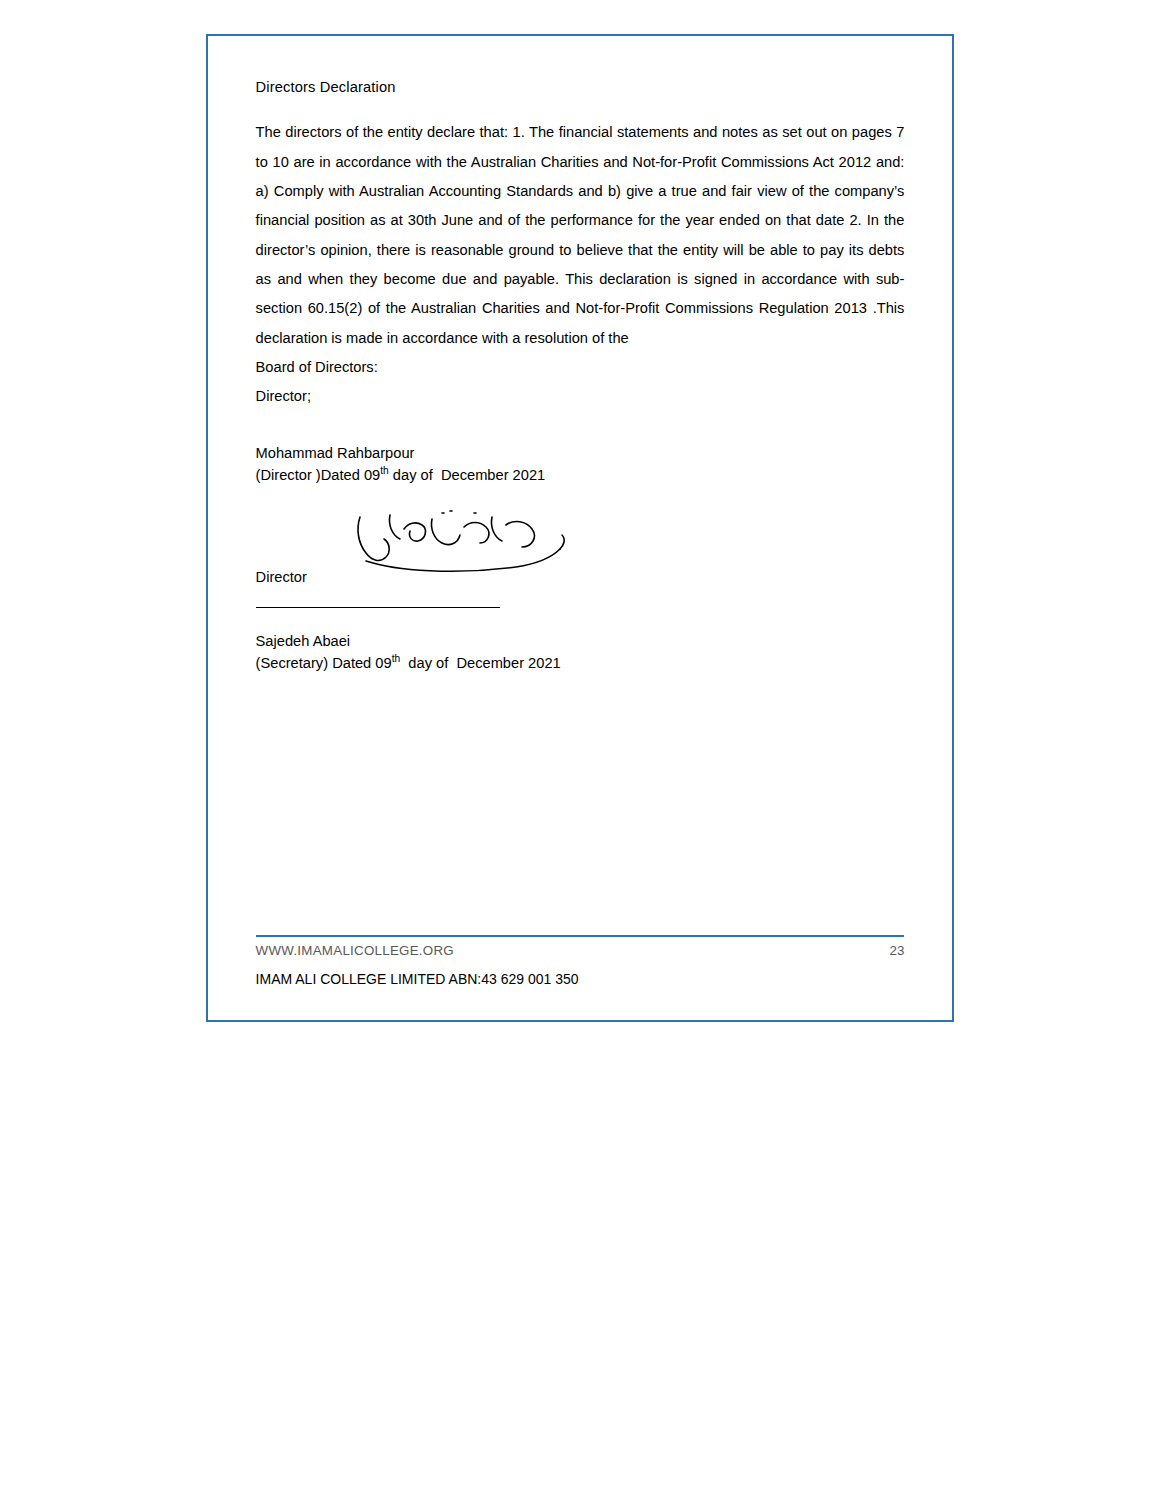Directors Declaration
The directors of the entity declare that: 1. The financial statements and notes as set out on pages 7 to 10 are in accordance with the Australian Charities and Not-for-Profit Commissions Act 2012 and: a) Comply with Australian Accounting Standards and b) give a true and fair view of the company’s financial position as at 30th June and of the performance for the year ended on that date 2. In the director’s opinion, there is reasonable ground to believe that the entity will be able to pay its debts as and when they become due and payable. This declaration is signed in accordance with sub-section 60.15(2) of the Australian Charities and Not-for-Profit Commissions Regulation 2013 .This declaration is made in accordance with a resolution of the
Board of Directors:
Director;
Mohammad Rahbarpour
(Director )Dated 09th day of December 2021
Director
Sajedeh Abaei
(Secretary) Dated 09th day of December 2021
WWW.IMAMALICOLLEGE.ORG 23
IMAM ALI COLLEGE LIMITED ABN:43 629 001 350